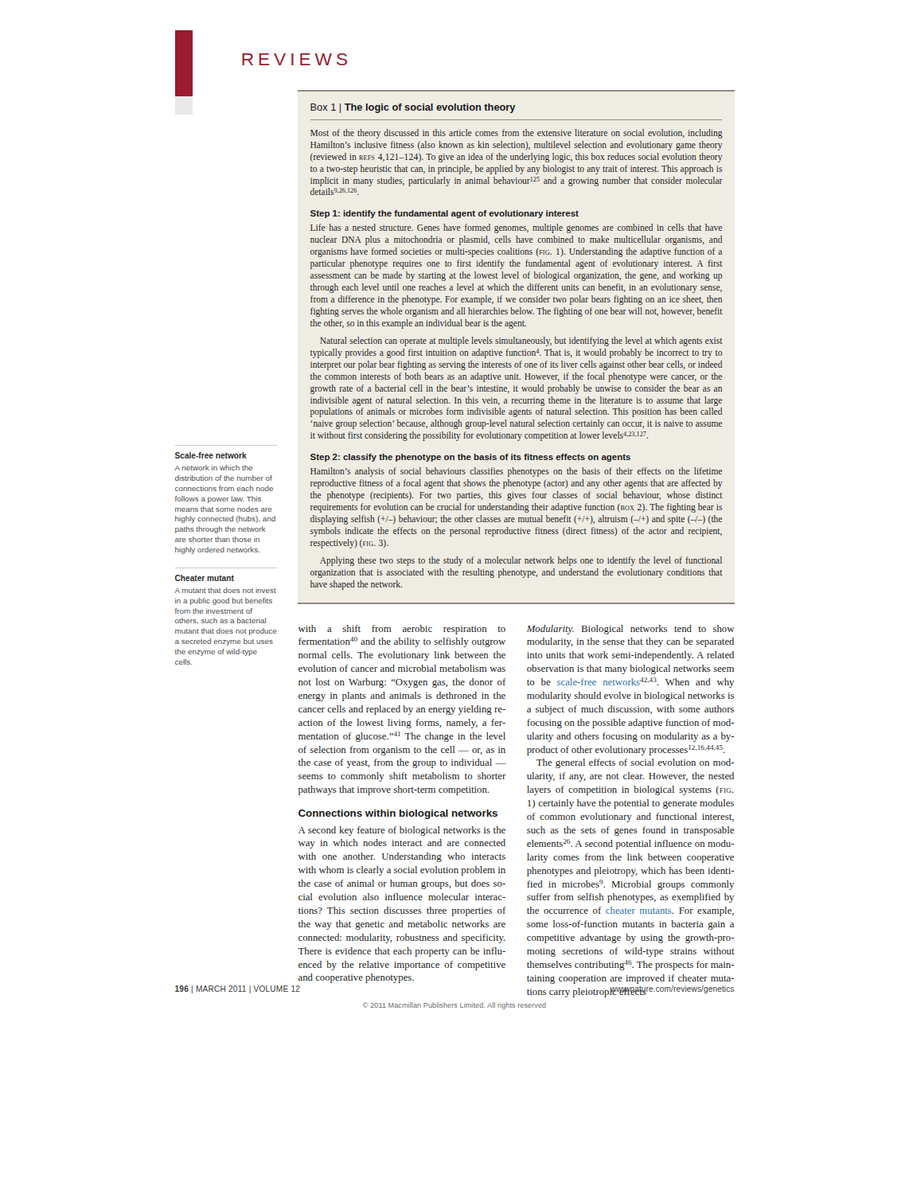Reviews
Scale-free network
A network in which the distribution of the number of connections from each node follows a power law. This means that some nodes are highly connected (hubs), and paths through the network are shorter than those in highly ordered networks.
Cheater mutant
A mutant that does not invest in a public good but benefits from the investment of others, such as a bacterial mutant that does not produce a secreted enzyme but uses the enzyme of wild-type cells.
Box 1 | The logic of social evolution theory
Most of the theory discussed in this article comes from the extensive literature on social evolution, including Hamilton’s inclusive fitness (also known as kin selection), multilevel selection and evolutionary game theory (reviewed in refs 4,121–124). To give an idea of the underlying logic, this box reduces social evolution theory to a two-step heuristic that can, in principle, be applied by any biologist to any trait of interest. This approach is implicit in many studies, particularly in animal behaviour125 and a growing number that consider molecular details9,26,126.
Step 1: identify the fundamental agent of evolutionary interest
Life has a nested structure. Genes have formed genomes, multiple genomes are combined in cells that have nuclear DNA plus a mitochondria or plasmid, cells have combined to make multicellular organisms, and organisms have formed societies or multi-species coalitions (fig. 1). Understanding the adaptive function of a particular phenotype requires one to first identify the fundamental agent of evolutionary interest. A first assessment can be made by starting at the lowest level of biological organization, the gene, and working up through each level until one reaches a level at which the different units can benefit, in an evolutionary sense, from a difference in the phenotype. For example, if we consider two polar bears fighting on an ice sheet, then fighting serves the whole organism and all hierarchies below. The fighting of one bear will not, however, benefit the other, so in this example an individual bear is the agent.
Natural selection can operate at multiple levels simultaneously, but identifying the level at which agents exist typically provides a good first intuition on adaptive function4. That is, it would probably be incorrect to try to interpret our polar bear fighting as serving the interests of one of its liver cells against other bear cells, or indeed the common interests of both bears as an adaptive unit. However, if the focal phenotype were cancer, or the growth rate of a bacterial cell in the bear’s intestine, it would probably be unwise to consider the bear as an indivisible agent of natural selection. In this vein, a recurring theme in the literature is to assume that large populations of animals or microbes form indivisible agents of natural selection. This position has been called ‘naive group selection’ because, although group-level natural selection certainly can occur, it is naive to assume it without first considering the possibility for evolutionary competition at lower levels4,23,127.
Step 2: classify the phenotype on the basis of its fitness effects on agents
Hamilton’s analysis of social behaviours classifies phenotypes on the basis of their effects on the lifetime reproductive fitness of a focal agent that shows the phenotype (actor) and any other agents that are affected by the phenotype (recipients). For two parties, this gives four classes of social behaviour, whose distinct requirements for evolution can be crucial for understanding their adaptive function (box 2). The fighting bear is displaying selfish (+/–) behaviour; the other classes are mutual benefit (+/+), altruism (–/+) and spite (–/–) (the symbols indicate the effects on the personal reproductive fitness (direct fitness) of the actor and recipient, respectively) (fig. 3).
Applying these two steps to the study of a molecular network helps one to identify the level of functional organization that is associated with the resulting phenotype, and understand the evolutionary conditions that have shaped the network.
with a shift from aerobic respiration to fermentation40 and the ability to selfishly outgrow normal cells. The evolutionary link between the evolution of cancer and microbial metabolism was not lost on Warburg: “Oxygen gas, the donor of energy in plants and animals is dethroned in the cancer cells and replaced by an energy yielding reaction of the lowest living forms, namely, a fermentation of glucose.”41 The change in the level of selection from organism to the cell — or, as in the case of yeast, from the group to individual — seems to commonly shift metabolism to shorter pathways that improve short-term competition.
Connections within biological networks
A second key feature of biological networks is the way in which nodes interact and are connected with one another. Understanding who interacts with whom is clearly a social evolution problem in the case of animal or human groups, but does social evolution also influence molecular interactions? This section discusses three properties of the way that genetic and metabolic networks are connected: modularity, robustness and specificity. There is evidence that each property can be influenced by the relative importance of competitive and cooperative phenotypes.
Modularity. Biological networks tend to show modularity, in the sense that they can be separated into units that work semi-independently. A related observation is that many biological networks seem to be scale-free networks42,43. When and why modularity should evolve in biological networks is a subject of much discussion, with some authors focusing on the possible adaptive function of modularity and others focusing on modularity as a by-product of other evolutionary processes12,16,44,45.
The general effects of social evolution on modularity, if any, are not clear. However, the nested layers of competition in biological systems (fig. 1) certainly have the potential to generate modules of common evolutionary and functional interest, such as the sets of genes found in transposable elements26. A second potential influence on modularity comes from the link between cooperative phenotypes and pleiotropy, which has been identified in microbes9. Microbial groups commonly suffer from selfish phenotypes, as exemplified by the occurrence of cheater mutants. For example, some loss-of-function mutants in bacteria gain a competitive advantage by using the growth-promoting secretions of wild-type strains without themselves contributing46. The prospects for maintaining cooperation are improved if cheater mutations carry pleiotropic effects
196 | MARCH 2011 | VOLUME 12
www.nature.com/reviews/genetics
© 2011 Macmillan Publishers Limited. All rights reserved